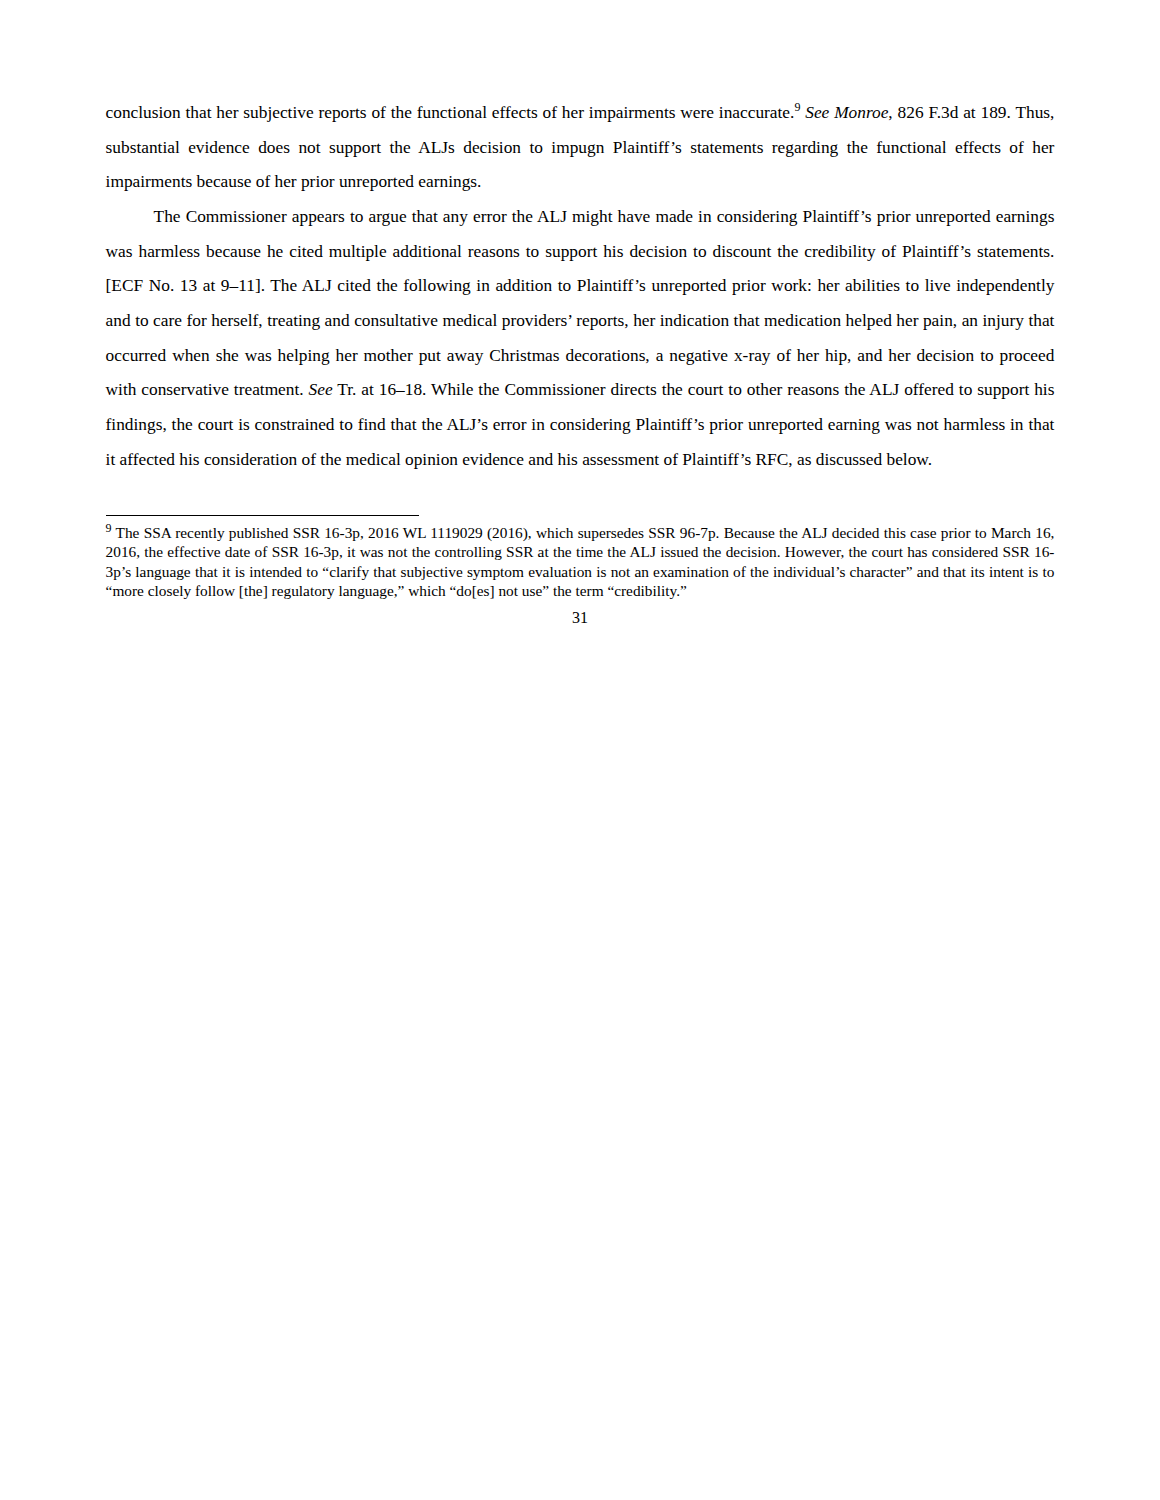conclusion that her subjective reports of the functional effects of her impairments were inaccurate.9 See Monroe, 826 F.3d at 189. Thus, substantial evidence does not support the ALJs decision to impugn Plaintiff’s statements regarding the functional effects of her impairments because of her prior unreported earnings.
The Commissioner appears to argue that any error the ALJ might have made in considering Plaintiff’s prior unreported earnings was harmless because he cited multiple additional reasons to support his decision to discount the credibility of Plaintiff’s statements. [ECF No. 13 at 9–11]. The ALJ cited the following in addition to Plaintiff’s unreported prior work: her abilities to live independently and to care for herself, treating and consultative medical providers’ reports, her indication that medication helped her pain, an injury that occurred when she was helping her mother put away Christmas decorations, a negative x-ray of her hip, and her decision to proceed with conservative treatment. See Tr. at 16–18. While the Commissioner directs the court to other reasons the ALJ offered to support his findings, the court is constrained to find that the ALJ’s error in considering Plaintiff’s prior unreported earning was not harmless in that it affected his consideration of the medical opinion evidence and his assessment of Plaintiff’s RFC, as discussed below.
9 The SSA recently published SSR 16-3p, 2016 WL 1119029 (2016), which supersedes SSR 96-7p. Because the ALJ decided this case prior to March 16, 2016, the effective date of SSR 16-3p, it was not the controlling SSR at the time the ALJ issued the decision. However, the court has considered SSR 16-3p’s language that it is intended to “clarify that subjective symptom evaluation is not an examination of the individual’s character” and that its intent is to “more closely follow [the] regulatory language,” which “do[es] not use” the term “credibility.”
31